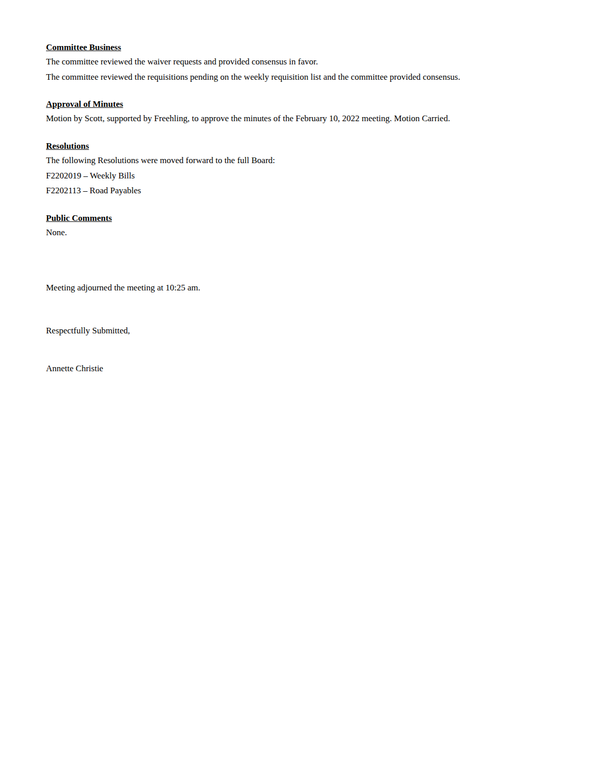Committee Business
The committee reviewed the waiver requests and provided consensus in favor.
The committee reviewed the requisitions pending on the weekly requisition list and the committee provided consensus.
Approval of Minutes
Motion by Scott, supported by Freehling, to approve the minutes of the February 10, 2022 meeting. Motion Carried.
Resolutions
The following Resolutions were moved forward to the full Board:
F2202019 – Weekly Bills
F2202113 – Road Payables
Public Comments
None.
Meeting adjourned the meeting at 10:25 am.
Respectfully Submitted,
Annette Christie